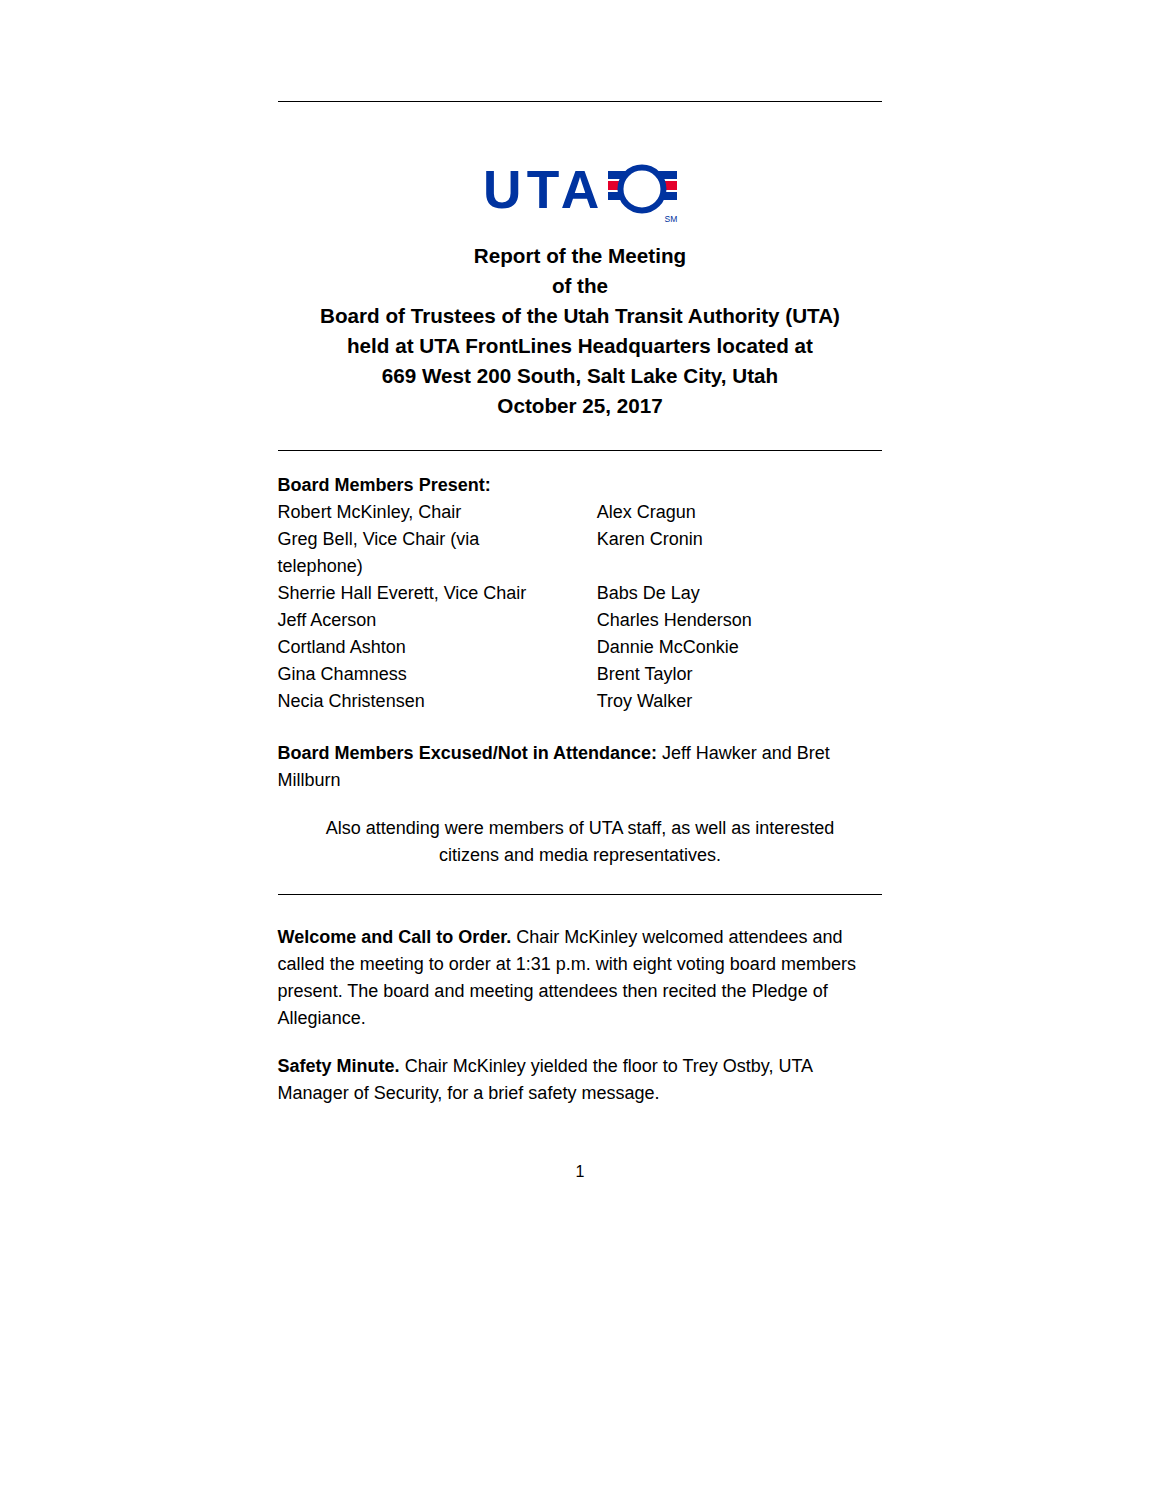UTA SM
Report of the Meeting
of the
Board of Trustees of the Utah Transit Authority (UTA)
held at UTA FrontLines Headquarters located at
669 West 200 South, Salt Lake City, Utah
October 25, 2017
Board Members Present:
| Robert McKinley, Chair | Alex Cragun |
| Greg Bell, Vice Chair (via telephone) | Karen Cronin |
| Sherrie Hall Everett, Vice Chair | Babs De Lay |
| Jeff Acerson | Charles Henderson |
| Cortland Ashton | Dannie McConkie |
| Gina Chamness | Brent Taylor |
| Necia Christensen | Troy Walker |
Board Members Excused/Not in Attendance: Jeff Hawker and Bret Millburn
Also attending were members of UTA staff, as well as interested citizens and media representatives.
Welcome and Call to Order. Chair McKinley welcomed attendees and called the meeting to order at 1:31 p.m. with eight voting board members present. The board and meeting attendees then recited the Pledge of Allegiance.
Safety Minute. Chair McKinley yielded the floor to Trey Ostby, UTA Manager of Security, for a brief safety message.
1